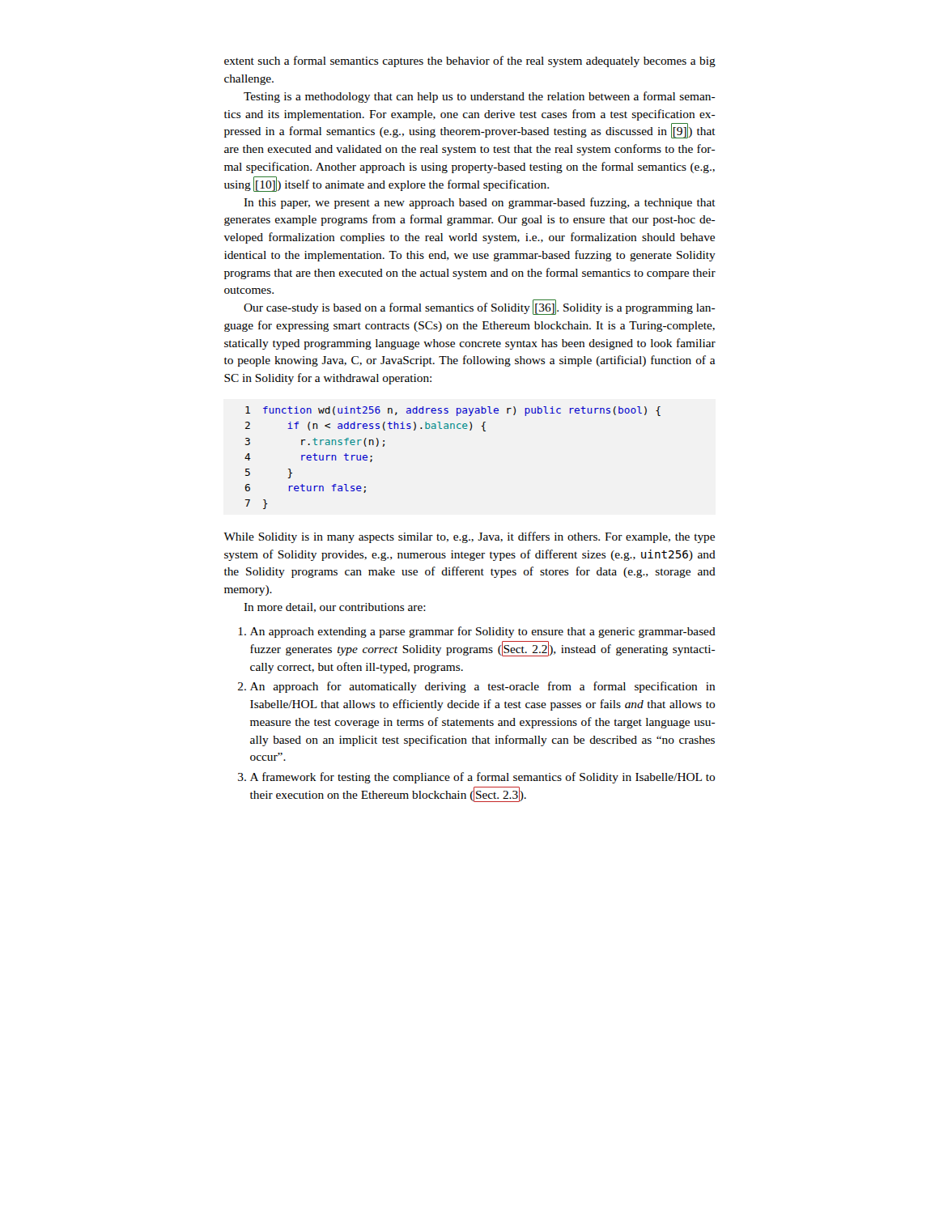extent such a formal semantics captures the behavior of the real system adequately becomes a big challenge.
Testing is a methodology that can help us to understand the relation between a formal semantics and its implementation. For example, one can derive test cases from a test specification expressed in a formal semantics (e.g., using theorem-prover-based testing as discussed in [9]) that are then executed and validated on the real system to test that the real system conforms to the formal specification. Another approach is using property-based testing on the formal semantics (e.g., using [10]) itself to animate and explore the formal specification.
In this paper, we present a new approach based on grammar-based fuzzing, a technique that generates example programs from a formal grammar. Our goal is to ensure that our post-hoc developed formalization complies to the real world system, i.e., our formalization should behave identical to the implementation. To this end, we use grammar-based fuzzing to generate Solidity programs that are then executed on the actual system and on the formal semantics to compare their outcomes.
Our case-study is based on a formal semantics of Solidity [36]. Solidity is a programming language for expressing smart contracts (SCs) on the Ethereum blockchain. It is a Turing-complete, statically typed programming language whose concrete syntax has been designed to look familiar to people knowing Java, C, or JavaScript. The following shows a simple (artificial) function of a SC in Solidity for a withdrawal operation:
| 1 | function wd ( uint256 n, address payable r) public returns ( bool ) { |
| 2 | if (n < address ( this ). balance ) { |
| 3 | r. transfer (n); |
| 4 | return true ; |
| 5 | } |
| 6 | return false ; |
| 7 | } |
While Solidity is in many aspects similar to, e.g., Java, it differs in others. For example, the type system of Solidity provides, e.g., numerous integer types of different sizes (e.g., uint256) and the Solidity programs can make use of different types of stores for data (e.g., storage and memory).
In more detail, our contributions are:
An approach extending a parse grammar for Solidity to ensure that a generic grammar-based fuzzer generates type correct Solidity programs (Sect. 2.2), instead of generating syntactically correct, but often ill-typed, programs.
An approach for automatically deriving a test-oracle from a formal specification in Isabelle/HOL that allows to efficiently decide if a test case passes or fails and that allows to measure the test coverage in terms of statements and expressions of the target language usually based on an implicit test specification that informally can be described as “no crashes occur”.
A framework for testing the compliance of a formal semantics of Solidity in Isabelle/HOL to their execution on the Ethereum blockchain (Sect. 2.3).